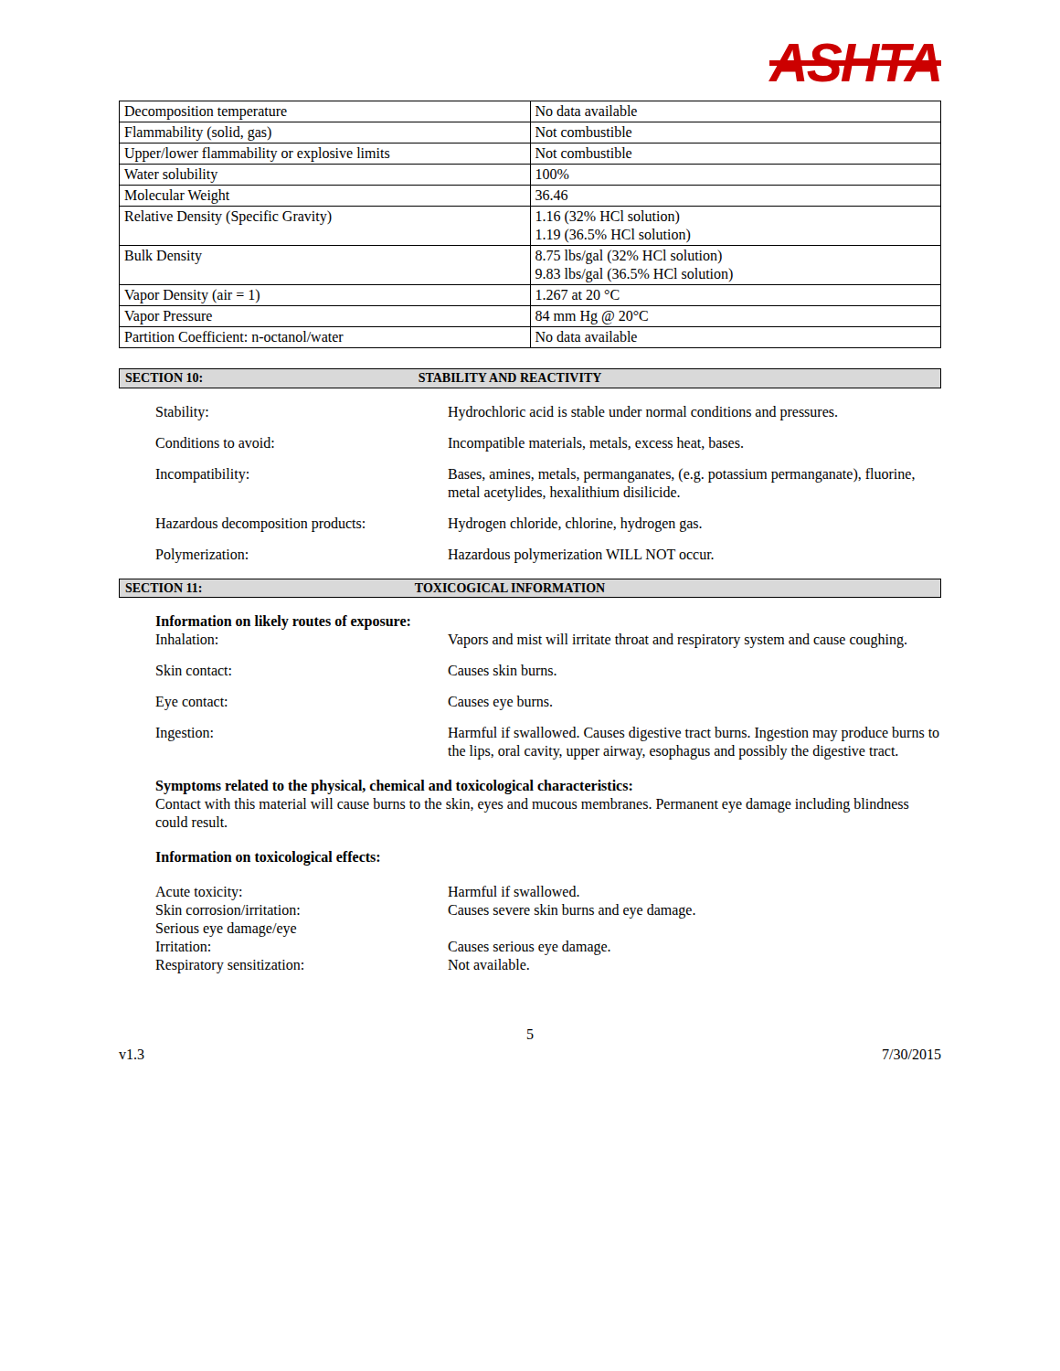ASHTA
| Decomposition temperature | No data available |
| Flammability (solid, gas) | Not combustible |
| Upper/lower flammability or explosive limits | Not combustible |
| Water solubility | 100% |
| Molecular Weight | 36.46 |
| Relative Density (Specific Gravity) | 1.16 (32% HCl solution) 1.19 (36.5% HCl solution) |
| Bulk Density | 8.75 lbs/gal (32% HCl solution) 9.83 lbs/gal (36.5% HCl solution) |
| Vapor Density (air = 1) | 1.267 at 20 °C |
| Vapor Pressure | 84 mm Hg @ 20°C |
| Partition Coefficient: n-octanol/water | No data available |
SECTION 10:
STABILITY AND REACTIVITY
Stability:
Hydrochloric acid is stable under normal conditions and pressures.
Conditions to avoid:
Incompatible materials, metals, excess heat, bases.
Incompatibility:
Bases, amines, metals, permanganates, (e.g. potassium permanganate), fluorine, metal acetylides, hexalithium disilicide.
Hazardous decomposition products:
Hydrogen chloride, chlorine, hydrogen gas.
Polymerization:
Hazardous polymerization WILL NOT occur.
SECTION 11:
TOXICOGICAL INFORMATION
Information on likely routes of exposure:
Inhalation:
Vapors and mist will irritate throat and respiratory system and cause coughing.
Skin contact:
Causes skin burns.
Eye contact:
Causes eye burns.
Ingestion:
Harmful if swallowed. Causes digestive tract burns. Ingestion may produce burns to the lips, oral cavity, upper airway, esophagus and possibly the digestive tract.
Symptoms related to the physical, chemical and toxicological characteristics:
Contact with this material will cause burns to the skin, eyes and mucous membranes. Permanent eye damage including blindness could result.
Information on toxicological effects:
Acute toxicity:
Harmful if swallowed.
Skin corrosion/irritation:
Causes severe skin burns and eye damage.
Serious eye damage/eye
Irritation:
Causes serious eye damage.
Respiratory sensitization:
Not available.
5
v1.3 7/30/2015